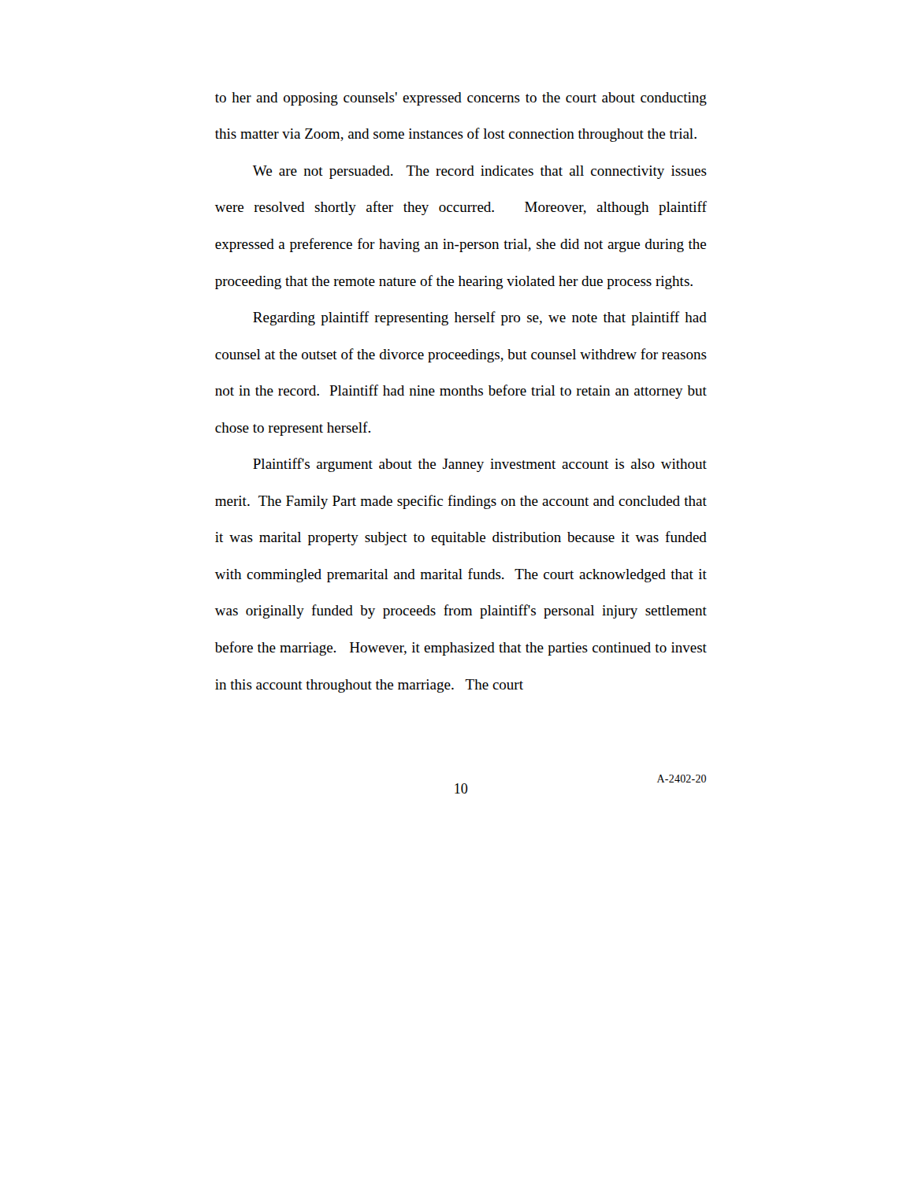to her and opposing counsels' expressed concerns to the court about conducting this matter via Zoom, and some instances of lost connection throughout the trial.
We are not persuaded. The record indicates that all connectivity issues were resolved shortly after they occurred. Moreover, although plaintiff expressed a preference for having an in-person trial, she did not argue during the proceeding that the remote nature of the hearing violated her due process rights.
Regarding plaintiff representing herself pro se, we note that plaintiff had counsel at the outset of the divorce proceedings, but counsel withdrew for reasons not in the record. Plaintiff had nine months before trial to retain an attorney but chose to represent herself.
Plaintiff's argument about the Janney investment account is also without merit. The Family Part made specific findings on the account and concluded that it was marital property subject to equitable distribution because it was funded with commingled premarital and marital funds. The court acknowledged that it was originally funded by proceeds from plaintiff's personal injury settlement before the marriage. However, it emphasized that the parties continued to invest in this account throughout the marriage. The court
10
A-2402-20